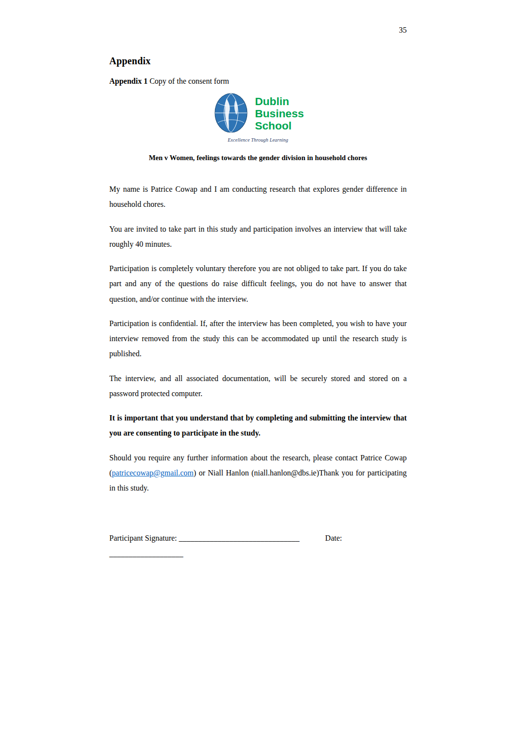35
Appendix
Appendix 1 Copy of the consent form
Dublin Business School
Excellence Through Learning
Men v Women, feelings towards the gender division in household chores
My name is Patrice Cowap and I am conducting research that explores gender difference in household chores.
You are invited to take part in this study and participation involves an interview that will take roughly 40 minutes.
Participation is completely voluntary therefore you are not obliged to take part. If you do take part and any of the questions do raise difficult feelings, you do not have to answer that question, and/or continue with the interview.
Participation is confidential. If, after the interview has been completed, you wish to have your interview removed from the study this can be accommodated up until the research study is published.
The interview, and all associated documentation, will be securely stored and stored on a password protected computer.
It is important that you understand that by completing and submitting the interview that you are consenting to participate in the study.
Should you require any further information about the research, please contact Patrice Cowap (patricecowap@gmail.com) or Niall Hanlon (niall.hanlon@dbs.ie)Thank you for participating in this study.
Participant Signature: _______________________________ Date: ___________________